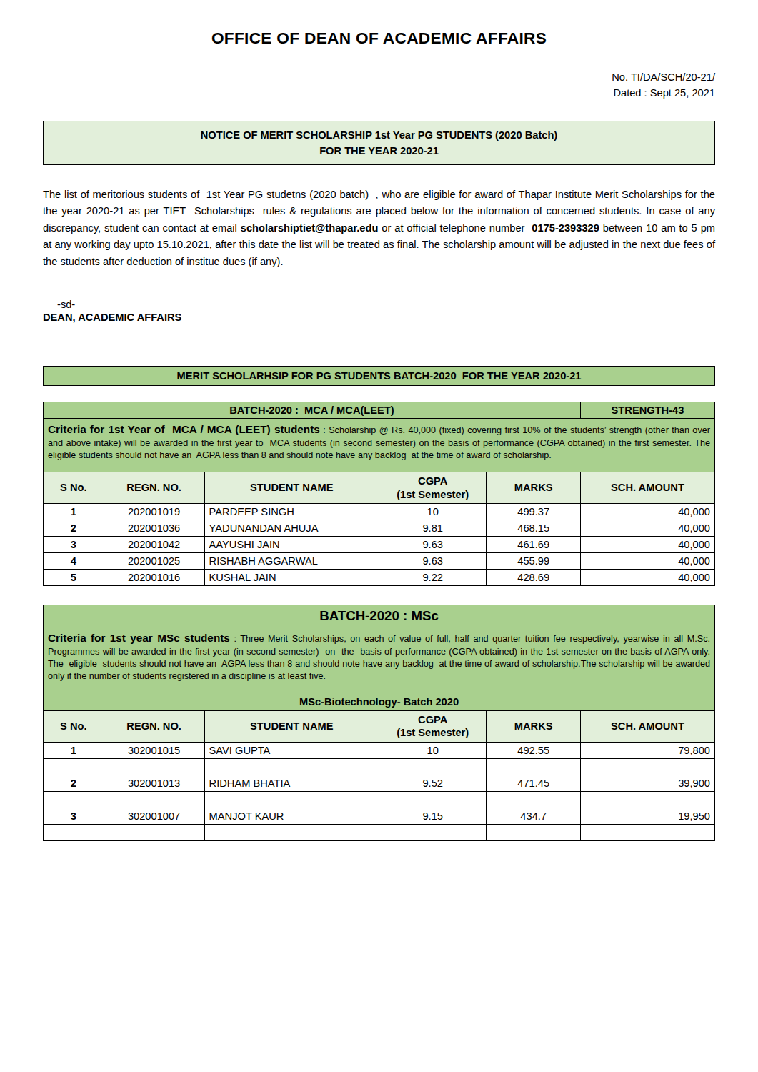OFFICE OF DEAN OF ACADEMIC AFFAIRS
No. TI/DA/SCH/20-21/
Dated : Sept 25, 2021
NOTICE OF MERIT SCHOLARSHIP 1st Year PG STUDENTS (2020 Batch)
FOR THE YEAR 2020-21
The list of meritorious students of 1st Year PG studetns (2020 batch) , who are eligible for award of Thapar Institute Merit Scholarships for the the year 2020-21 as per TIET Scholarships rules & regulations are placed below for the information of concerned students. In case of any discrepancy, student can contact at email scholarshiptiet@thapar.edu or at official telephone number 0175-2393329 between 10 am to 5 pm at any working day upto 15.10.2021, after this date the list will be treated as final. The scholarship amount will be adjusted in the next due fees of the students after deduction of institue dues (if any).
-sd-
DEAN, ACADEMIC AFFAIRS
MERIT SCHOLARHSIP FOR PG STUDENTS BATCH-2020 FOR THE YEAR 2020-21
| BATCH-2020 : MCA / MCA(LEET) | STRENGTH-43 |
| Criteria for 1st Year of MCA / MCA (LEET) students : Scholarship @ Rs. 40,000 (fixed) covering first 10% of the students’ strength (other than over and above intake) will be awarded in the first year to MCA students (in second semester) on the basis of performance (CGPA obtained) in the first semester. The eligible students should not have an AGPA less than 8 and should note have any backlog at the time of award of scholarship. |
| S No. | REGN. NO. | STUDENT NAME | CGPA (1st Semester) | MARKS | SCH. AMOUNT |
| 1 | 202001019 | PARDEEP SINGH | 10 | 499.37 | 40,000 |
| 2 | 202001036 | YADUNANDAN AHUJA | 9.81 | 468.15 | 40,000 |
| 3 | 202001042 | AAYUSHI JAIN | 9.63 | 461.69 | 40,000 |
| 4 | 202001025 | RISHABH AGGARWAL | 9.63 | 455.99 | 40,000 |
| 5 | 202001016 | KUSHAL JAIN | 9.22 | 428.69 | 40,000 |
| BATCH-2020 : MSc |
| Criteria for 1st year MSc students : Three Merit Scholarships, on each of value of full, half and quarter tuition fee respectively, yearwise in all M.Sc. Programmes will be awarded in the first year (in second semester) on the basis of performance (CGPA obtained) in the 1st semester on the basis of AGPA only. The eligible students should not have an AGPA less than 8 and should note have any backlog at the time of award of scholarship.The scholarship will be awarded only if the number of students registered in a discipline is at least five. |
| MSc-Biotechnology- Batch 2020 |
| S No. | REGN. NO. | STUDENT NAME | CGPA (1st Semester) | MARKS | SCH. AMOUNT |
| 1 | 302001015 | SAVI GUPTA | 10 | 492.55 | 79,800 |
| 2 | 302001013 | RIDHAM BHATIA | 9.52 | 471.45 | 39,900 |
| 3 | 302001007 | MANJOT KAUR | 9.15 | 434.7 | 19,950 |